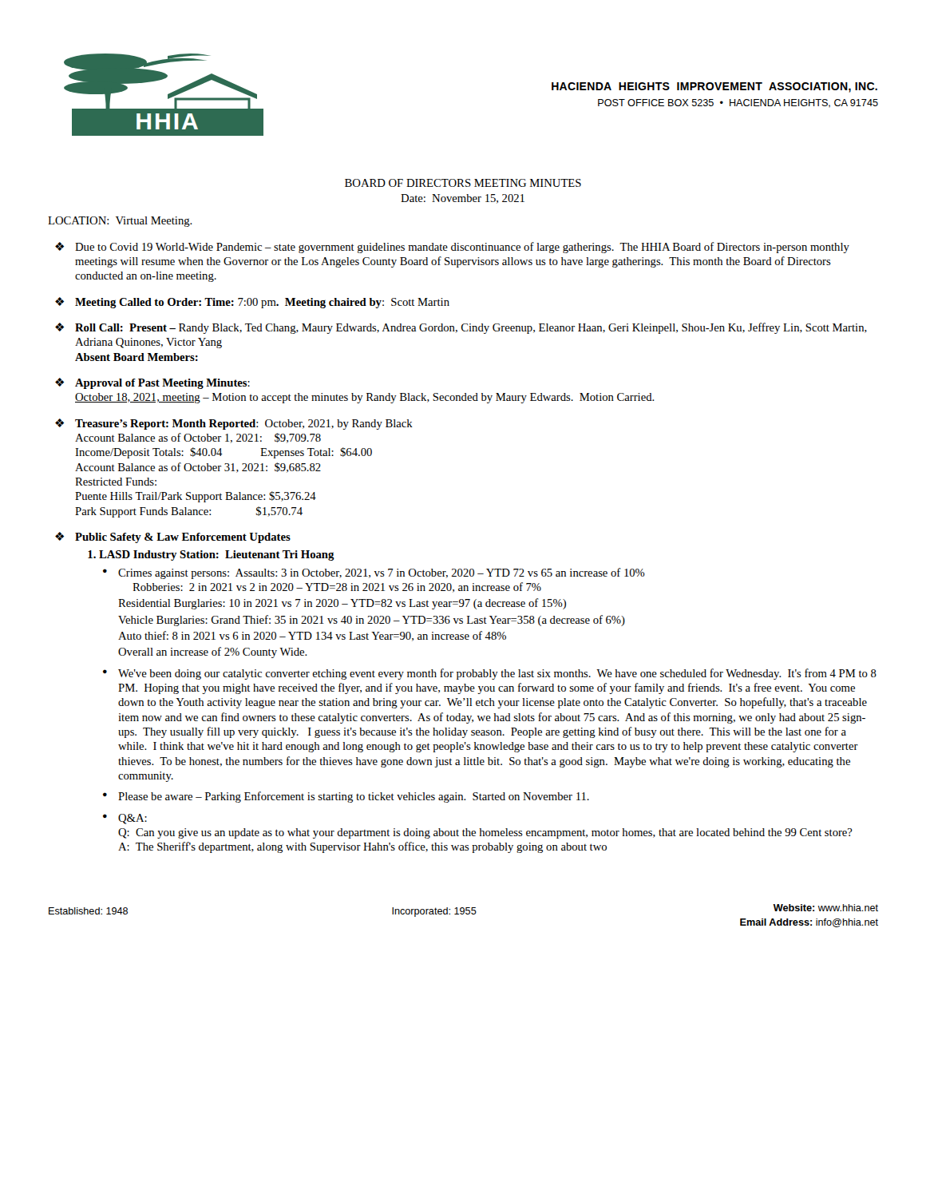HHIA
HACIENDA HEIGHTS IMPROVEMENT ASSOCIATION, INC.
POST OFFICE BOX 5235 • HACIENDA HEIGHTS, CA 91745
BOARD OF DIRECTORS MEETING MINUTES
Date: November 15, 2021
LOCATION: Virtual Meeting.
Due to Covid 19 World-Wide Pandemic – state government guidelines mandate discontinuance of large gatherings. The HHIA Board of Directors in-person monthly meetings will resume when the Governor or the Los Angeles County Board of Supervisors allows us to have large gatherings. This month the Board of Directors conducted an on-line meeting.
Meeting Called to Order: Time: 7:00 pm. Meeting chaired by: Scott Martin
Roll Call: Present – Randy Black, Ted Chang, Maury Edwards, Andrea Gordon, Cindy Greenup, Eleanor Haan, Geri Kleinpell, Shou-Jen Ku, Jeffrey Lin, Scott Martin, Adriana Quinones, Victor Yang
Absent Board Members:
Approval of Past Meeting Minutes:
October 18, 2021, meeting – Motion to accept the minutes by Randy Black, Seconded by Maury Edwards. Motion Carried.
Treasure’s Report: Month Reported: October, 2021, by Randy Black
Account Balance as of October 1, 2021: $9,709.78
Income/Deposit Totals: $40.04 Expenses Total: $64.00
Account Balance as of October 31, 2021: $9,685.82
Restricted Funds:
Puente Hills Trail/Park Support Balance: $5,376.24
Park Support Funds Balance: $1,570.74
Public Safety & Law Enforcement Updates
LASD Industry Station: Lieutenant Tri Hoang
Crimes against persons: Assaults: 3 in October, 2021, vs 7 in October, 2020 – YTD 72 vs 65 an increase of 10%
Robberies: 2 in 2021 vs 2 in 2020 – YTD=28 in 2021 vs 26 in 2020, an increase of 7%
Residential Burglaries: 10 in 2021 vs 7 in 2020 – YTD=82 vs Last year=97 (a decrease of 15%)
Vehicle Burglaries: Grand Thief: 35 in 2021 vs 40 in 2020 – YTD=336 vs Last Year=358 (a decrease of 6%)
Auto thief: 8 in 2021 vs 6 in 2020 – YTD 134 vs Last Year=90, an increase of 48%
Overall an increase of 2% County Wide.
We've been doing our catalytic converter etching event every month for probably the last six months. We have one scheduled for Wednesday. It's from 4 PM to 8 PM. Hoping that you might have received the flyer, and if you have, maybe you can forward to some of your family and friends. It's a free event. You come down to the Youth activity league near the station and bring your car. We’ll etch your license plate onto the Catalytic Converter. So hopefully, that's a traceable item now and we can find owners to these catalytic converters. As of today, we had slots for about 75 cars. And as of this morning, we only had about 25 sign-ups. They usually fill up very quickly. I guess it's because it's the holiday season. People are getting kind of busy out there. This will be the last one for a while. I think that we've hit it hard enough and long enough to get people's knowledge base and their cars to us to try to help prevent these catalytic converter thieves. To be honest, the numbers for the thieves have gone down just a little bit. So that's a good sign. Maybe what we're doing is working, educating the community.
Please be aware – Parking Enforcement is starting to ticket vehicles again. Started on November 11.
Q&A:
Q: Can you give us an update as to what your department is doing about the homeless encampment, motor homes, that are located behind the 99 Cent store?
A: The Sheriff's department, along with Supervisor Hahn's office, this was probably going on about two
Established: 1948
Incorporated: 1955
Website: www.hhia.net
Email Address: info@hhia.net